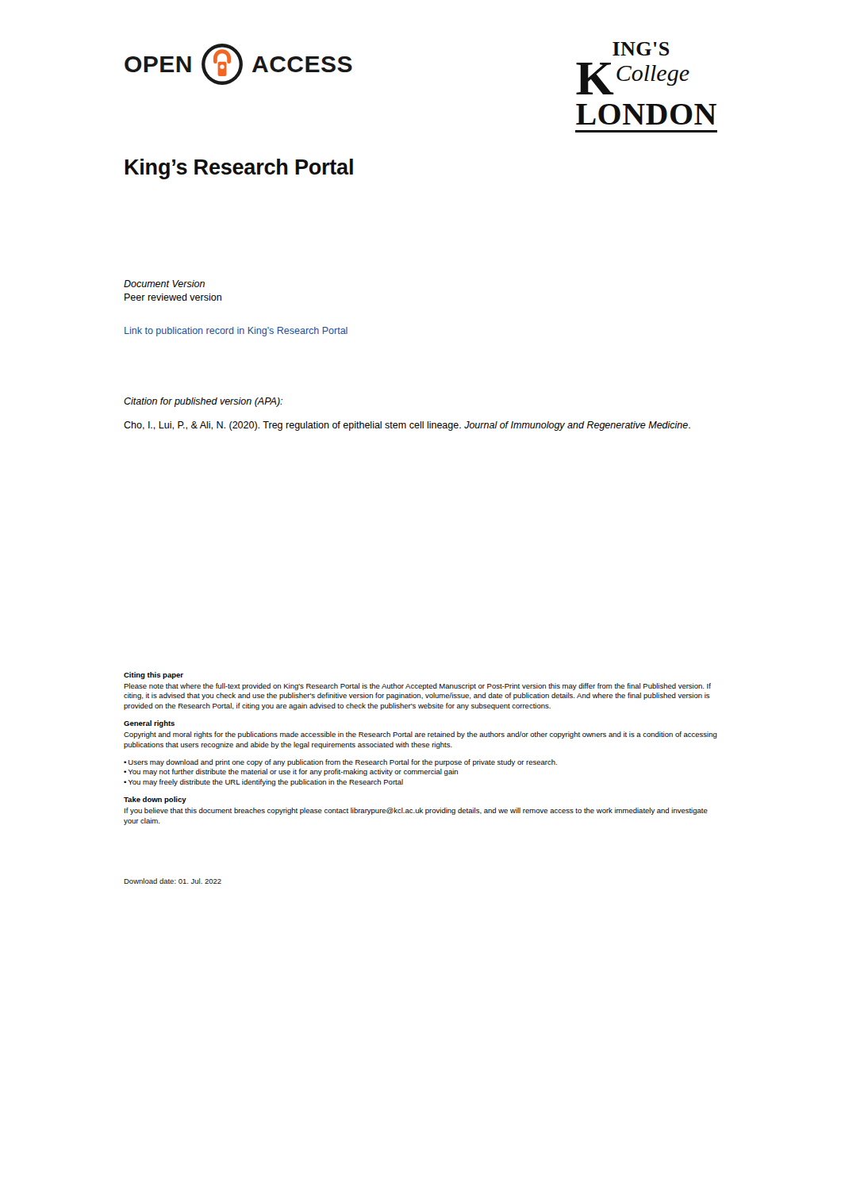OPEN ACCESS
ING'S K College LONDON
King’s Research Portal
Document Version
Peer reviewed version
Link to publication record in King's Research Portal
Citation for published version (APA):
Cho, I., Lui, P., & Ali, N. (2020). Treg regulation of epithelial stem cell lineage. Journal of Immunology and Regenerative Medicine.
Citing this paper
Please note that where the full-text provided on King's Research Portal is the Author Accepted Manuscript or Post-Print version this may differ from the final Published version. If citing, it is advised that you check and use the publisher's definitive version for pagination, volume/issue, and date of publication details. And where the final published version is provided on the Research Portal, if citing you are again advised to check the publisher's website for any subsequent corrections.
General rights
Copyright and moral rights for the publications made accessible in the Research Portal are retained by the authors and/or other copyright owners and it is a condition of accessing publications that users recognize and abide by the legal requirements associated with these rights.
Users may download and print one copy of any publication from the Research Portal for the purpose of private study or research.
You may not further distribute the material or use it for any profit-making activity or commercial gain
You may freely distribute the URL identifying the publication in the Research Portal
Take down policy
If you believe that this document breaches copyright please contact librarypure@kcl.ac.uk providing details, and we will remove access to the work immediately and investigate your claim.
Download date: 01. Jul. 2022